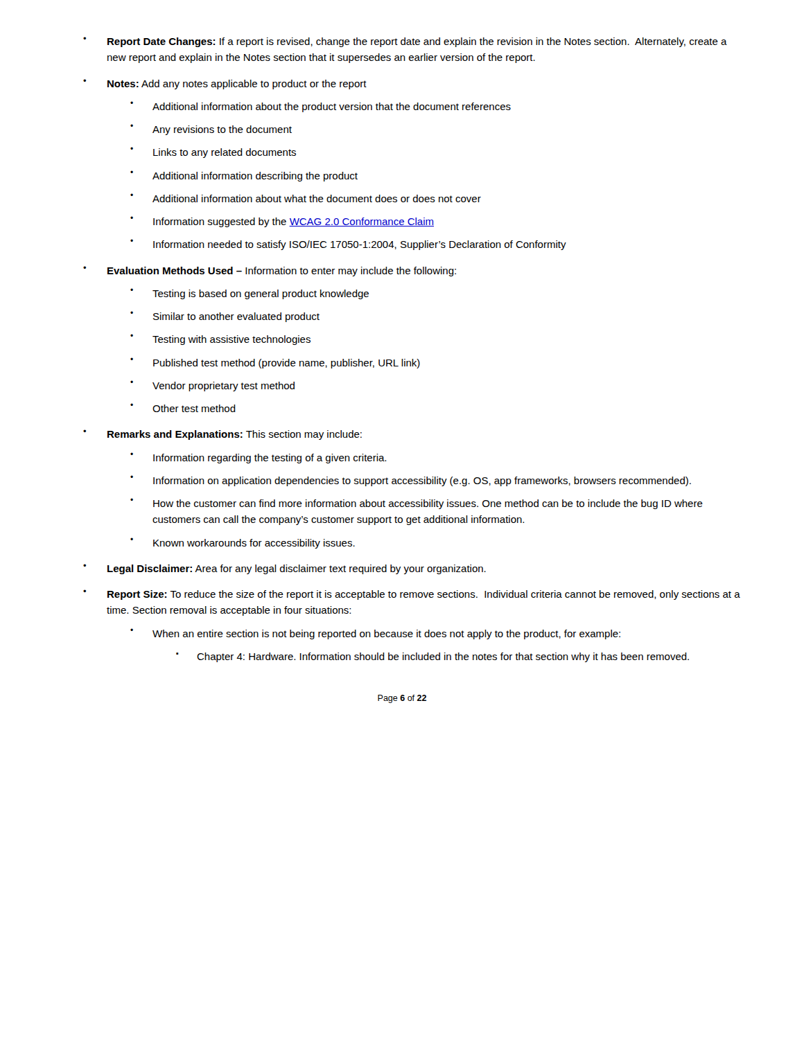Report Date Changes: If a report is revised, change the report date and explain the revision in the Notes section. Alternately, create a new report and explain in the Notes section that it supersedes an earlier version of the report.
Notes: Add any notes applicable to product or the report
Additional information about the product version that the document references
Any revisions to the document
Links to any related documents
Additional information describing the product
Additional information about what the document does or does not cover
Information suggested by the WCAG 2.0 Conformance Claim
Information needed to satisfy ISO/IEC 17050-1:2004, Supplier’s Declaration of Conformity
Evaluation Methods Used – Information to enter may include the following:
Testing is based on general product knowledge
Similar to another evaluated product
Testing with assistive technologies
Published test method (provide name, publisher, URL link)
Vendor proprietary test method
Other test method
Remarks and Explanations: This section may include:
Information regarding the testing of a given criteria.
Information on application dependencies to support accessibility (e.g. OS, app frameworks, browsers recommended).
How the customer can find more information about accessibility issues. One method can be to include the bug ID where customers can call the company’s customer support to get additional information.
Known workarounds for accessibility issues.
Legal Disclaimer: Area for any legal disclaimer text required by your organization.
Report Size: To reduce the size of the report it is acceptable to remove sections. Individual criteria cannot be removed, only sections at a time. Section removal is acceptable in four situations:
When an entire section is not being reported on because it does not apply to the product, for example:
Chapter 4: Hardware. Information should be included in the notes for that section why it has been removed.
Page 6 of 22